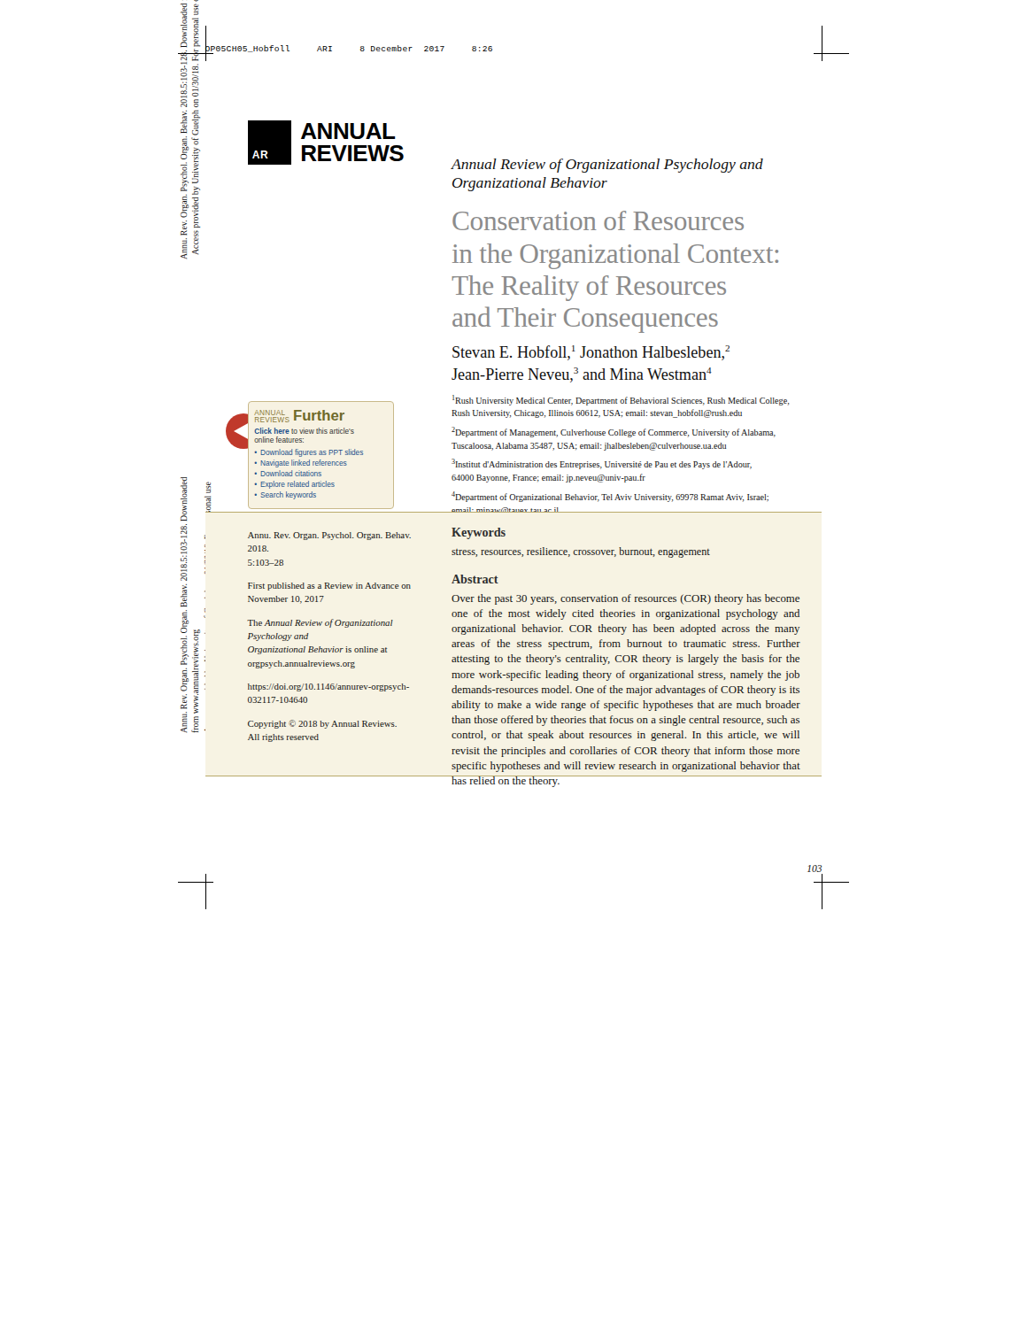OP05CH05_Hobfoll ARI 8 December 2017 8:26
Annu. Rev. Organ. Psychol. Organ. Behav. 2018.5:103-128. Downloaded from www.annualreviews.org Access provided by University of Guelph on 01/30/18. For personal use only.
Annu. Rev. Organ. Psychol. Organ. Behav. 2018.5:103-128. Downloaded from www.annualreviews.org
Access provided by University of Guelph on 01/30/18. For personal use only.
AR
ANNUAL REVIEWS
ANNUAL REVIEWS
Further
Click here to view this article's
online features:
Download figures as PPT slides
Navigate linked references
Download citations
Explore related articles
Search keywords
Annual Review of Organizational Psychology and
Organizational Behavior
Conservation of Resources
in the Organizational Context:
The Reality of Resources
and Their Consequences
Stevan E. Hobfoll,1 Jonathon Halbesleben,2
Jean-Pierre Neveu,3 and Mina Westman4
1Rush University Medical Center, Department of Behavioral Sciences, Rush Medical College,
Rush University, Chicago, Illinois 60612, USA; email: stevan_hobfoll@rush.edu
2Department of Management, Culverhouse College of Commerce, University of Alabama,
Tuscaloosa, Alabama 35487, USA; email: jhalbesleben@culverhouse.ua.edu
3Institut d'Administration des Entreprises, Université de Pau et des Pays de l'Adour,
64000 Bayonne, France; email: jp.neveu@univ-pau.fr
4Department of Organizational Behavior, Tel Aviv University, 69978 Ramat Aviv, Israel;
email: minaw@tauex.tau.ac.il
Annu. Rev. Organ. Psychol. Organ. Behav. 2018.
5:103–28
First published as a Review in Advance on
November 10, 2017
The Annual Review of Organizational Psychology and
Organizational Behavior is online at
orgpsych.annualreviews.org
https://doi.org/10.1146/annurev-orgpsych-
032117-104640
Copyright © 2018 by Annual Reviews.
All rights reserved
Keywords
stress, resources, resilience, crossover, burnout, engagement
Abstract
Over the past 30 years, conservation of resources (COR) theory has become one of the most widely cited theories in organizational psychology and organizational behavior. COR theory has been adopted across the many areas of the stress spectrum, from burnout to traumatic stress. Further attesting to the theory's centrality, COR theory is largely the basis for the more work-specific leading theory of organizational stress, namely the job demands-resources model. One of the major advantages of COR theory is its ability to make a wide range of specific hypotheses that are much broader than those offered by theories that focus on a single central resource, such as control, or that speak about resources in general. In this article, we will revisit the principles and corollaries of COR theory that inform those more specific hypotheses and will review research in organizational behavior that has relied on the theory.
103